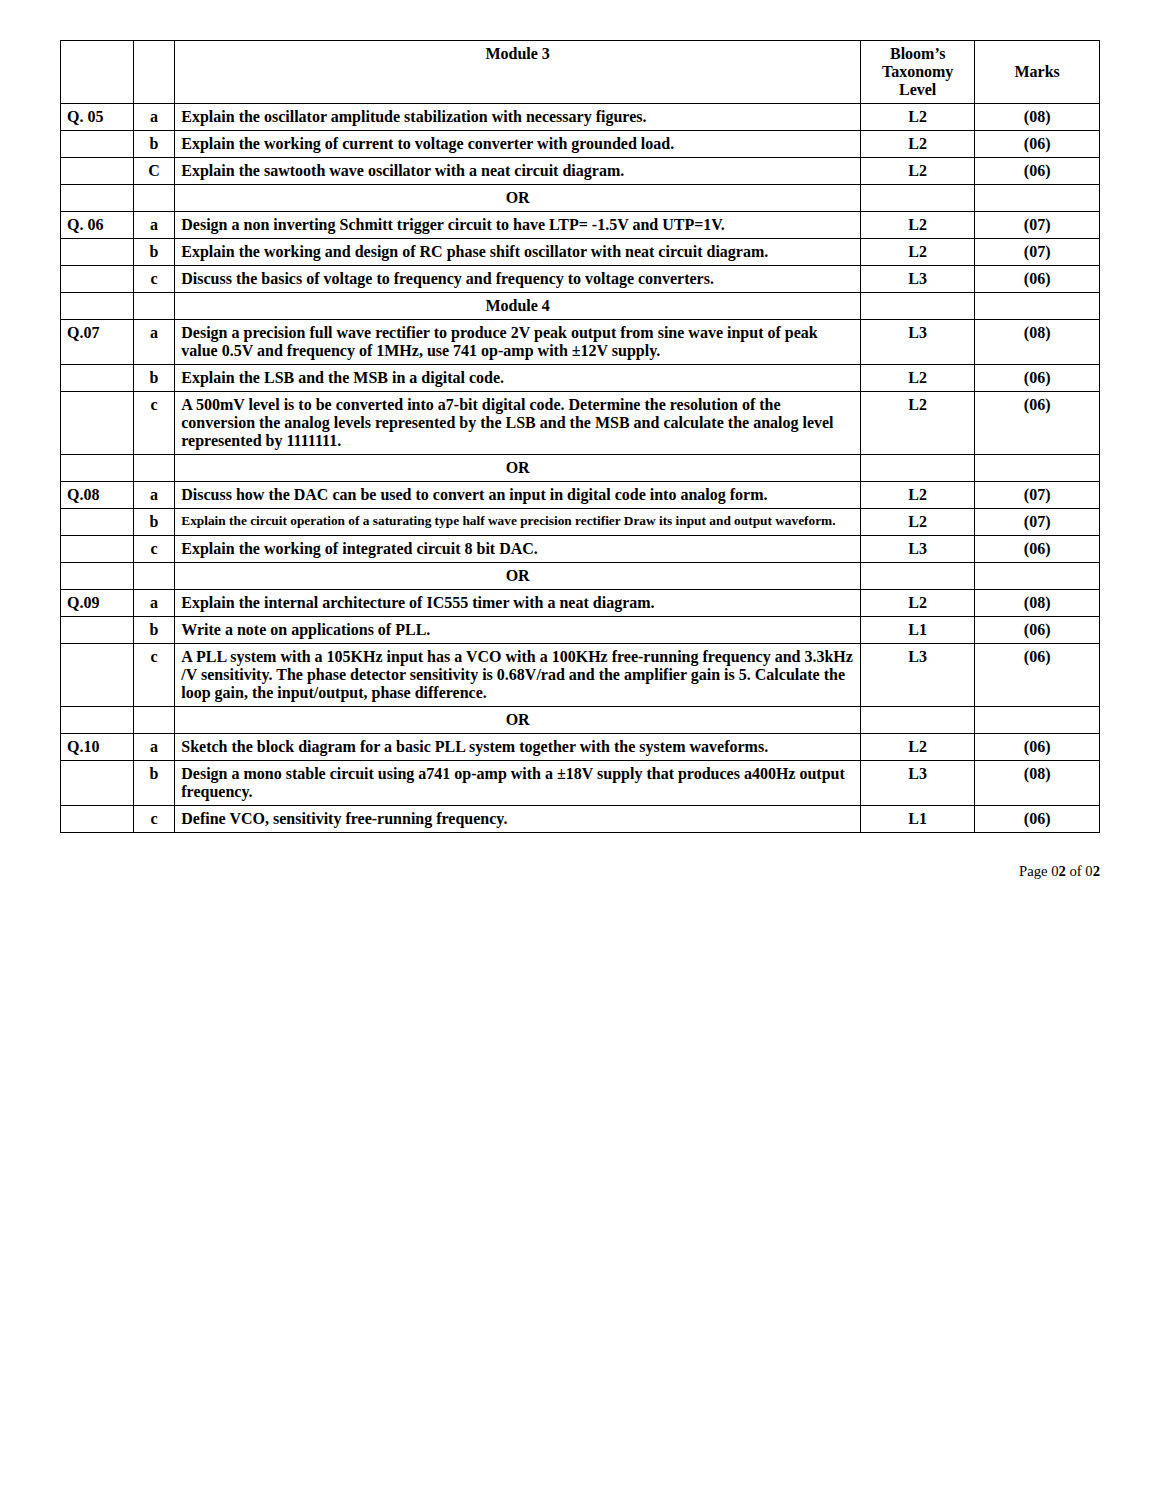| | | Module 3 | Bloom’s Taxonomy Level | Marks |
| Q. 05 | a | Explain the oscillator amplitude stabilization with necessary figures. | L2 | (08) |
| | b | Explain the working of current to voltage converter with grounded load. | L2 | (06) |
| | C | Explain the sawtooth wave oscillator with a neat circuit diagram. | L2 | (06) |
| | | OR | | |
| Q. 06 | a | Design a non inverting Schmitt trigger circuit to have LTP= -1.5V and UTP=1V. | L2 | (07) |
| | b | Explain the working and design of RC phase shift oscillator with neat circuit diagram. | L2 | (07) |
| | c | Discuss the basics of voltage to frequency and frequency to voltage converters. | L3 | (06) |
| | | Module 4 | | |
| Q.07 | a | Design a precision full wave rectifier to produce 2V peak output from sine wave input of peak value 0.5V and frequency of 1MHz, use 741 op-amp with ±12V supply. | L3 | (08) |
| | b | Explain the LSB and the MSB in a digital code. | L2 | (06) |
| | c | A 500mV level is to be converted into a7-bit digital code. Determine the resolution of the conversion the analog levels represented by the LSB and the MSB and calculate the analog level represented by 1111111. | L2 | (06) |
| | | OR | | |
| Q.08 | a | Discuss how the DAC can be used to convert an input in digital code into analog form. | L2 | (07) |
| | b | Explain the circuit operation of a saturating type half wave precision rectifier Draw its input and output waveform. | L2 | (07) |
| | c | Explain the working of integrated circuit 8 bit DAC. | L3 | (06) |
| | | OR | | |
| Q.09 | a | Explain the internal architecture of IC555 timer with a neat diagram. | L2 | (08) |
| | b | Write a note on applications of PLL. | L1 | (06) |
| | c | A PLL system with a 105KHz input has a VCO with a 100KHz free-running frequency and 3.3kHz /V sensitivity. The phase detector sensitivity is 0.68V/rad and the amplifier gain is 5. Calculate the loop gain, the input/output, phase difference. | L3 | (06) |
| | | OR | | |
| Q.10 | a | Sketch the block diagram for a basic PLL system together with the system waveforms. | L2 | (06) |
| | b | Design a mono stable circuit using a741 op-amp with a ±18V supply that produces a400Hz output frequency. | L3 | (08) |
| | c | Define VCO, sensitivity free-running frequency. | L1 | (06) |
Page 02 of 02